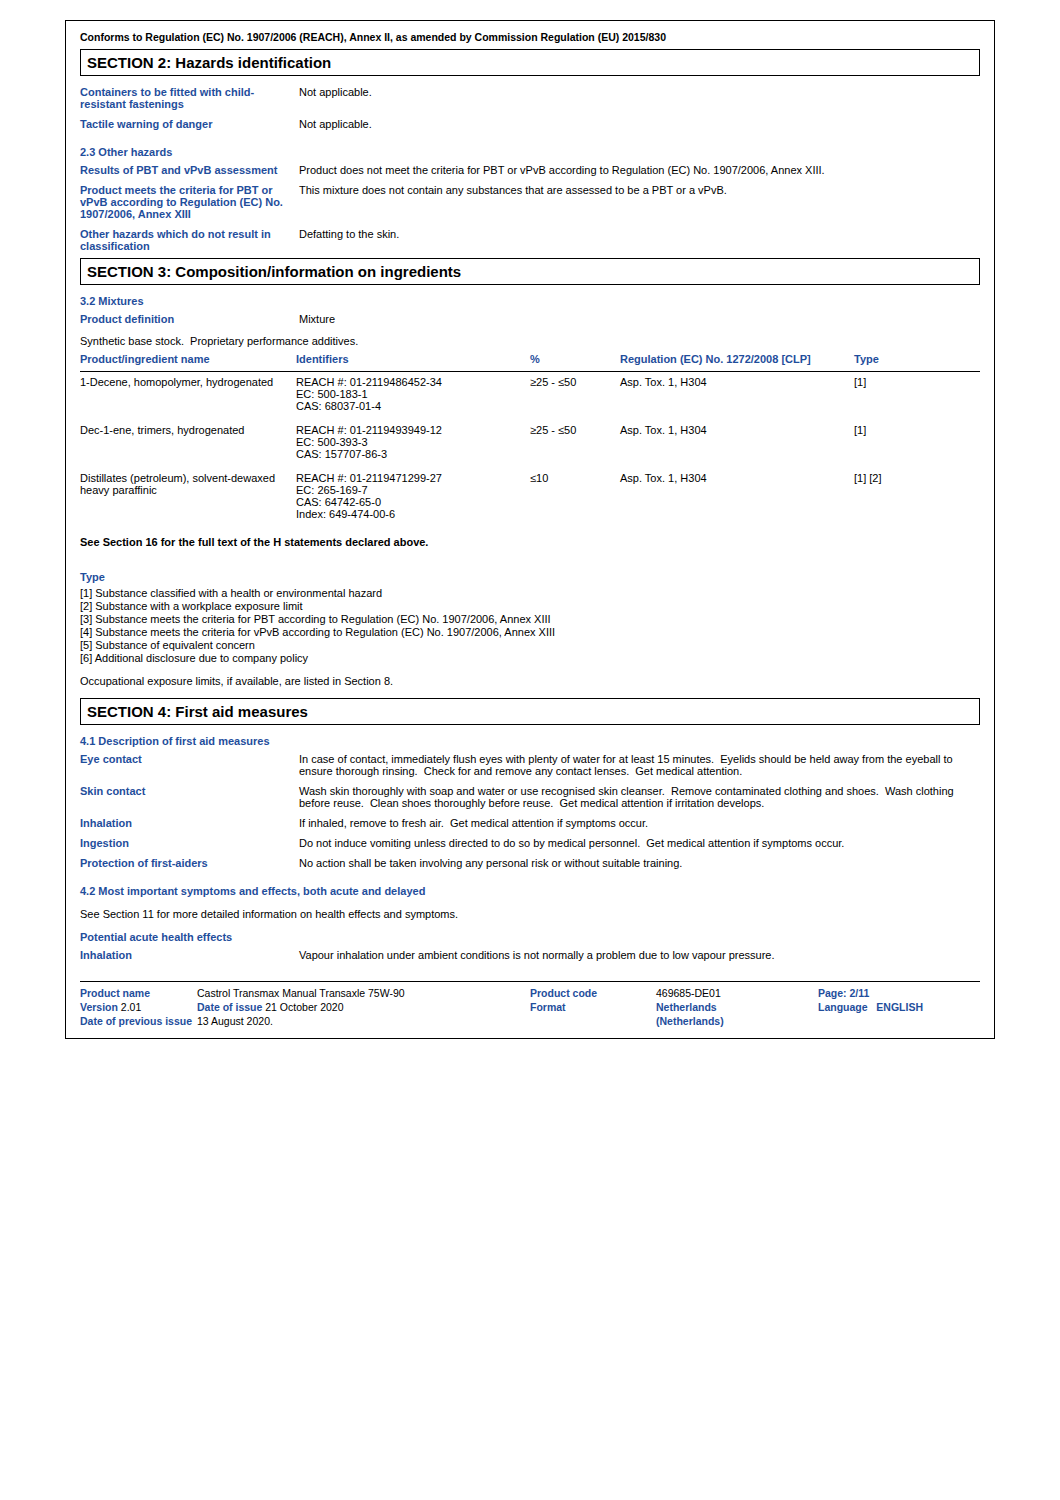Conforms to Regulation (EC) No. 1907/2006 (REACH), Annex II, as amended by Commission Regulation (EU) 2015/830
SECTION 2: Hazards identification
| Containers to be fitted with child-resistant fastenings | Not applicable. |
| Tactile warning of danger | Not applicable. |
2.3 Other hazards
| Results of PBT and vPvB assessment | Product does not meet the criteria for PBT or vPvB according to Regulation (EC) No. 1907/2006, Annex XIII. |
| Product meets the criteria for PBT or vPvB according to Regulation (EC) No. 1907/2006, Annex XIII | This mixture does not contain any substances that are assessed to be a PBT or a vPvB. |
| Other hazards which do not result in classification | Defatting to the skin. |
SECTION 3: Composition/information on ingredients
3.2 Mixtures
| Product definition | Mixture |
Synthetic base stock. Proprietary performance additives.
| Product/ingredient name | Identifiers | % | Regulation (EC) No. 1272/2008 [CLP] | Type |
| --- | --- | --- | --- | --- |
| 1-Decene, homopolymer, hydrogenated | REACH #: 01-2119486452-34 EC: 500-183-1 CAS: 68037-01-4 | ≥25 - ≤50 | Asp. Tox. 1, H304 | [1] |
| Dec-1-ene, trimers, hydrogenated | REACH #: 01-2119493949-12 EC: 500-393-3 CAS: 157707-86-3 | ≥25 - ≤50 | Asp. Tox. 1, H304 | [1] |
| Distillates (petroleum), solvent-dewaxed heavy paraffinic | REACH #: 01-2119471299-27 EC: 265-169-7 CAS: 64742-65-0 Index: 649-474-00-6 | ≤10 | Asp. Tox. 1, H304 | [1] [2] |
See Section 16 for the full text of the H statements declared above.
Type
[1] Substance classified with a health or environmental hazard
[2] Substance with a workplace exposure limit
[3] Substance meets the criteria for PBT according to Regulation (EC) No. 1907/2006, Annex XIII
[4] Substance meets the criteria for vPvB according to Regulation (EC) No. 1907/2006, Annex XIII
[5] Substance of equivalent concern
[6] Additional disclosure due to company policy
Occupational exposure limits, if available, are listed in Section 8.
SECTION 4: First aid measures
4.1 Description of first aid measures
| Eye contact | In case of contact, immediately flush eyes with plenty of water for at least 15 minutes. Eyelids should be held away from the eyeball to ensure thorough rinsing. Check for and remove any contact lenses. Get medical attention. |
| Skin contact | Wash skin thoroughly with soap and water or use recognised skin cleanser. Remove contaminated clothing and shoes. Wash clothing before reuse. Clean shoes thoroughly before reuse. Get medical attention if irritation develops. |
| Inhalation | If inhaled, remove to fresh air. Get medical attention if symptoms occur. |
| Ingestion | Do not induce vomiting unless directed to do so by medical personnel. Get medical attention if symptoms occur. |
| Protection of first-aiders | No action shall be taken involving any personal risk or without suitable training. |
4.2 Most important symptoms and effects, both acute and delayed
See Section 11 for more detailed information on health effects and symptoms.
Potential acute health effects
| Inhalation | Vapour inhalation under ambient conditions is not normally a problem due to low vapour pressure. |
| Product name | Castrol Transmax Manual Transaxle 75W-90 | Product code | 469685-DE01 | Page: 2/11 |
| Version 2.01 | Date of issue 21 October 2020 | Format | Netherlands | Language ENGLISH |
| Date of previous issue | 13 August 2020. | | (Netherlands) | |